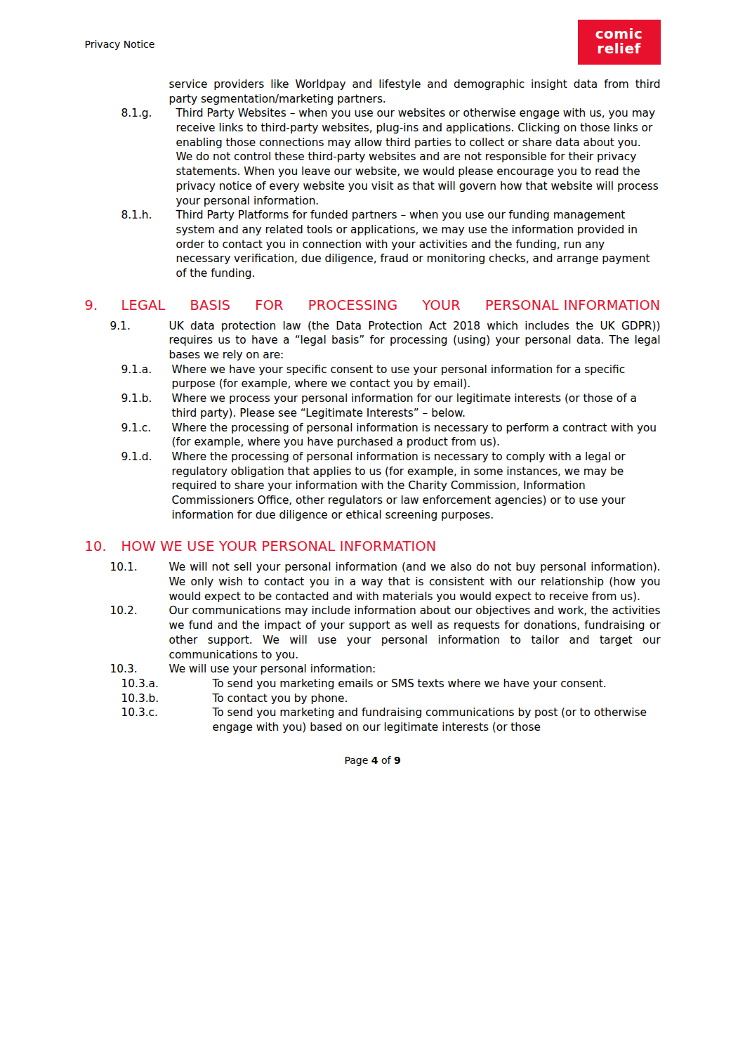Privacy Notice
comic relief
service providers like Worldpay and lifestyle and demographic insight data from third party segmentation/marketing partners.
8.1.g.
Third Party Websites – when you use our websites or otherwise engage with us, you may receive links to third-party websites, plug-ins and applications. Clicking on those links or enabling those connections may allow third parties to collect or share data about you. We do not control these third-party websites and are not responsible for their privacy statements. When you leave our website, we would please encourage you to read the privacy notice of every website you visit as that will govern how that website will process your personal information.
8.1.h.
Third Party Platforms for funded partners – when you use our funding management system and any related tools or applications, we may use the information provided in order to contact you in connection with your activities and the funding, run any necessary verification, due diligence, fraud or monitoring checks, and arrange payment of the funding.
9. LEGAL BASIS FOR PROCESSING YOUR PERSONAL INFORMATION
9.1. UK data protection law (the Data Protection Act 2018 which includes the UK GDPR)) requires us to have a “legal basis” for processing (using) your personal data. The legal bases we rely on are:
9.1.a.
Where we have your specific consent to use your personal information for a specific purpose (for example, where we contact you by email).
9.1.b.
Where we process your personal information for our legitimate interests (or those of a third party). Please see “Legitimate Interests” – below.
9.1.c.
Where the processing of personal information is necessary to perform a contract with you (for example, where you have purchased a product from us).
9.1.d.
Where the processing of personal information is necessary to comply with a legal or regulatory obligation that applies to us (for example, in some instances, we may be required to share your information with the Charity Commission, Information Commissioners Office, other regulators or law enforcement agencies) or to use your information for due diligence or ethical screening purposes.
10. HOW WE USE YOUR PERSONAL INFORMATION
10.1. We will not sell your personal information (and we also do not buy personal information). We only wish to contact you in a way that is consistent with our relationship (how you would expect to be contacted and with materials you would expect to receive from us).
10.2. Our communications may include information about our objectives and work, the activities we fund and the impact of your support as well as requests for donations, fundraising or other support. We will use your personal information to tailor and target our communications to you.
10.3. We will use your personal information:
10.3.a.
To send you marketing emails or SMS texts where we have your consent.
10.3.b.
To contact you by phone.
10.3.c.
To send you marketing and fundraising communications by post (or to otherwise engage with you) based on our legitimate interests (or those
Page 4 of 9